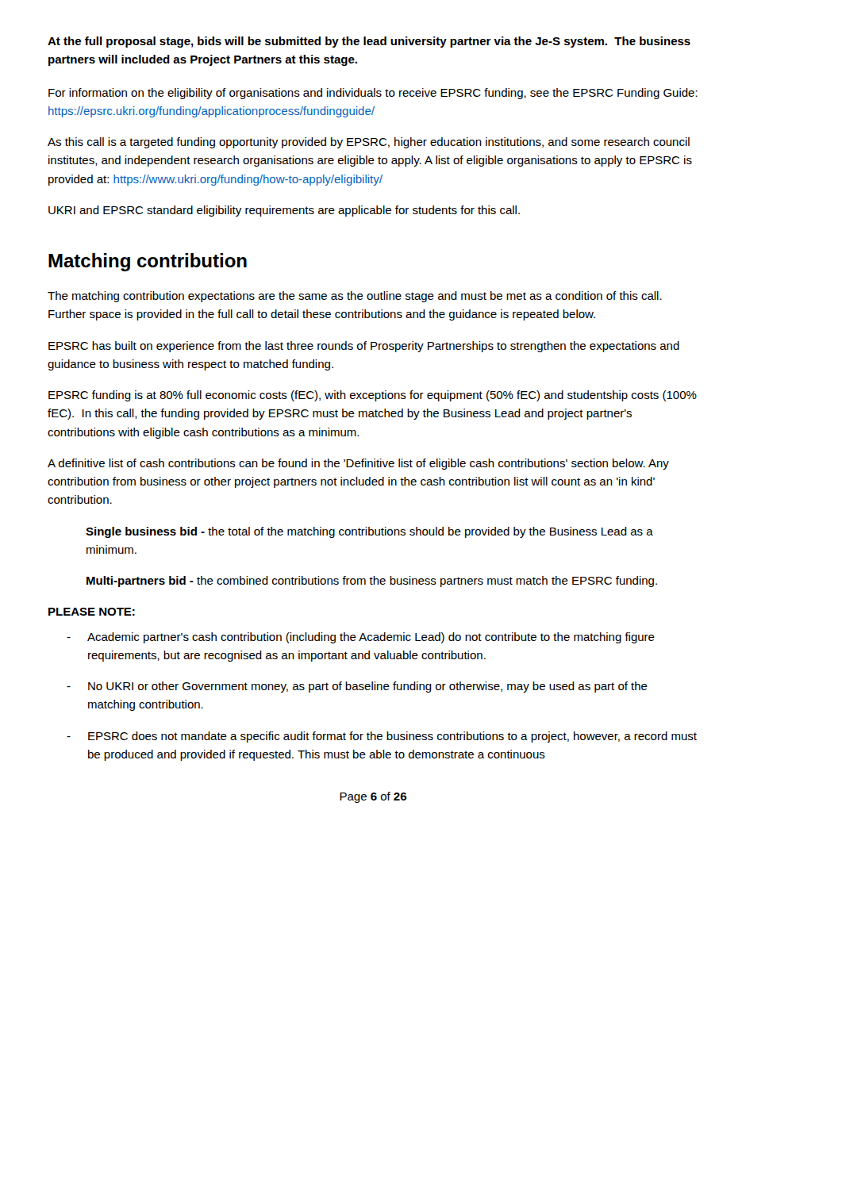At the full proposal stage, bids will be submitted by the lead university partner via the Je-S system. The business partners will included as Project Partners at this stage.
For information on the eligibility of organisations and individuals to receive EPSRC funding, see the EPSRC Funding Guide:
https://epsrc.ukri.org/funding/applicationprocess/fundingguide/
As this call is a targeted funding opportunity provided by EPSRC, higher education institutions, and some research council institutes, and independent research organisations are eligible to apply. A list of eligible organisations to apply to EPSRC is provided at: https://www.ukri.org/funding/how-to-apply/eligibility/
UKRI and EPSRC standard eligibility requirements are applicable for students for this call.
Matching contribution
The matching contribution expectations are the same as the outline stage and must be met as a condition of this call. Further space is provided in the full call to detail these contributions and the guidance is repeated below.
EPSRC has built on experience from the last three rounds of Prosperity Partnerships to strengthen the expectations and guidance to business with respect to matched funding.
EPSRC funding is at 80% full economic costs (fEC), with exceptions for equipment (50% fEC) and studentship costs (100% fEC). In this call, the funding provided by EPSRC must be matched by the Business Lead and project partner's contributions with eligible cash contributions as a minimum.
A definitive list of cash contributions can be found in the 'Definitive list of eligible cash contributions' section below. Any contribution from business or other project partners not included in the cash contribution list will count as an 'in kind' contribution.
Single business bid - the total of the matching contributions should be provided by the Business Lead as a minimum.
Multi-partners bid - the combined contributions from the business partners must match the EPSRC funding.
PLEASE NOTE:
Academic partner's cash contribution (including the Academic Lead) do not contribute to the matching figure requirements, but are recognised as an important and valuable contribution.
No UKRI or other Government money, as part of baseline funding or otherwise, may be used as part of the matching contribution.
EPSRC does not mandate a specific audit format for the business contributions to a project, however, a record must be produced and provided if requested. This must be able to demonstrate a continuous
Page 6 of 26